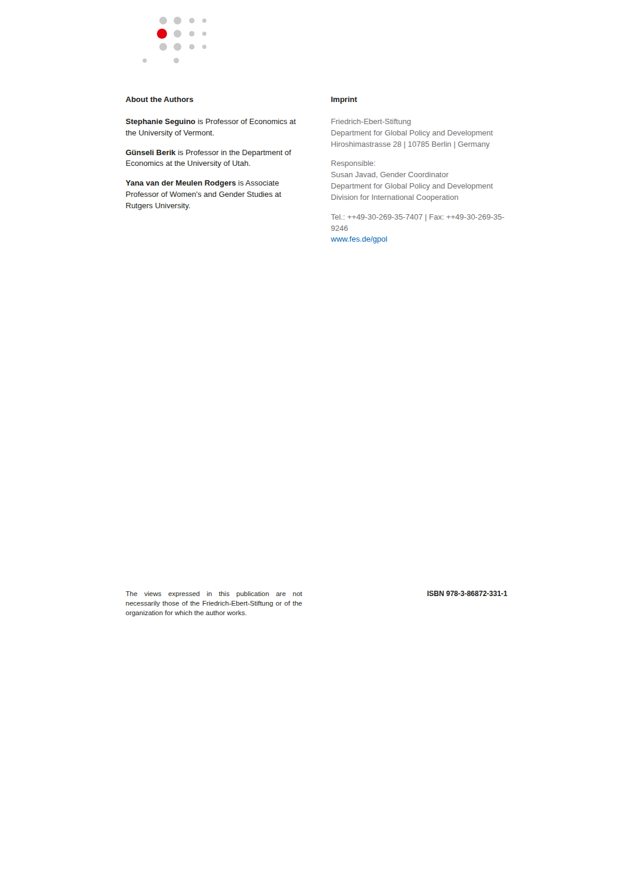About the Authors
Stephanie Seguino is Professor of Economics at the University of Vermont.
Günseli Berik is Professor in the Department of Economics at the University of Utah.
Yana van der Meulen Rodgers is Associate Professor of Women's and Gender Studies at Rutgers University.
Imprint
Friedrich-Ebert-Stiftung
Department for Global Policy and Development
Hiroshimastrasse 28 | 10785 Berlin | Germany
Responsible:
Susan Javad, Gender Coordinator
Department for Global Policy and Development
Division for International Cooperation
Tel.: ++49-30-269-35-7407 | Fax: ++49-30-269-35-9246
www.fes.de/gpol
The views expressed in this publication are not necessarily those of the Friedrich-Ebert-Stiftung or of the organization for which the author works.
ISBN 978-3-86872-331-1